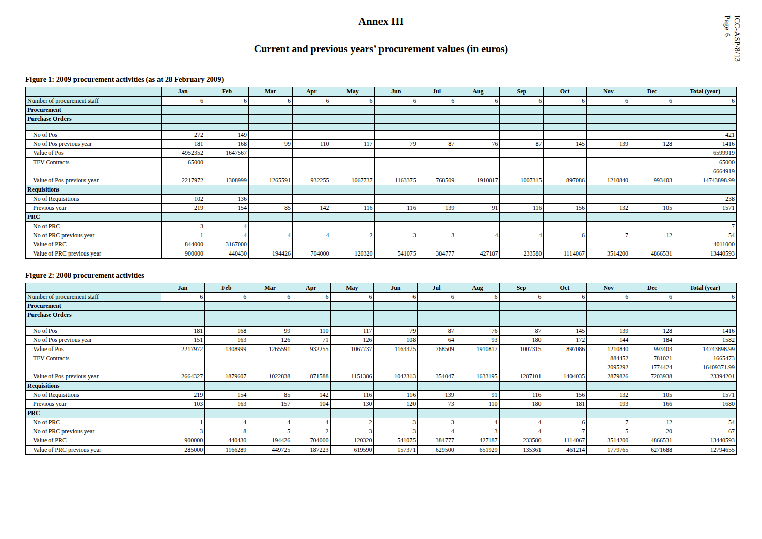ICC-ASP/8/13
Page 6
Annex III
Current and previous years’ procurement values (in euros)
Figure 1: 2009 procurement activities (as at 28 February 2009)
| | Jan | Feb | Mar | Apr | May | Jun | Jul | Aug | Sep | Oct | Nov | Dec | Total (year) |
| --- | --- | --- | --- | --- | --- | --- | --- | --- | --- | --- | --- | --- | --- |
| Number of procurement staff | 6 | 6 | 6 | 6 | 6 | 6 | 6 | 6 | 6 | 6 | 6 | 6 | 6 |
| Procurement | | | | | | | | | | | | | |
| Purchase Orders | | | | | | | | | | | | | |
| No of Pos | 272 | 149 | | | | | | | | | | | 421 |
| No of Pos previous year | 181 | 168 | 99 | 110 | 117 | 79 | 87 | 76 | 87 | 145 | 139 | 128 | 1416 |
| Value of Pos | 4952352 | 1647567 | | | | | | | | | | | 6599919 |
| TFV Contracts | 65000 | | | | | | | | | | | | 65000 |
| | | | | | | | | | | | | | 6664919 |
| Value of Pos previous year | 2217972 | 1308999 | 1265591 | 932255 | 1067737 | 1163375 | 768509 | 1910817 | 1007315 | 897086 | 1210840 | 993403 | 14743898.99 |
| Requisitions | | | | | | | | | | | | | |
| No of Requisitions | 102 | 136 | | | | | | | | | | | 238 |
| Previous year | 219 | 154 | 85 | 142 | 116 | 116 | 139 | 91 | 116 | 156 | 132 | 105 | 1571 |
| PRC | | | | | | | | | | | | | |
| No of PRC | 3 | 4 | | | | | | | | | | | 7 |
| No of PRC previous year | 1 | 4 | 4 | 4 | 2 | 3 | 3 | 4 | 4 | 6 | 7 | 12 | 54 |
| Value of PRC | 844000 | 3167000 | | | | | | | | | | | 4011000 |
| Value of PRC previous year | 900000 | 440430 | 194426 | 704000 | 120320 | 541075 | 384777 | 427187 | 233580 | 1114067 | 3514200 | 4866531 | 13440593 |
Figure 2: 2008 procurement activities
| | Jan | Feb | Mar | Apr | May | Jun | Jul | Aug | Sep | Oct | Nov | Dec | Total (year) |
| --- | --- | --- | --- | --- | --- | --- | --- | --- | --- | --- | --- | --- | --- |
| Number of procurement staff | 6 | 6 | 6 | 6 | 6 | 6 | 6 | 6 | 6 | 6 | 6 | 6 | 6 |
| Procurement | | | | | | | | | | | | | |
| Purchase Orders | | | | | | | | | | | | | |
| No of Pos | 181 | 168 | 99 | 110 | 117 | 79 | 87 | 76 | 87 | 145 | 139 | 128 | 1416 |
| No of Pos previous year | 151 | 163 | 126 | 71 | 126 | 108 | 64 | 93 | 180 | 172 | 144 | 184 | 1582 |
| Value of Pos | 2217972 | 1308999 | 1265591 | 932255 | 1067737 | 1163375 | 768509 | 1910817 | 1007315 | 897086 | 1210840 | 993403 | 14743898.99 |
| TFV Contracts | | | | | | | | | | | 884452 | 781021 | 1665473 |
| | | | | | | | | | | | 2095292 | 1774424 | 16409371.99 |
| Value of Pos previous year | 2664327 | 1879607 | 1022838 | 871588 | 1151386 | 1042313 | 354047 | 1633195 | 1287101 | 1404035 | 2879826 | 7203938 | 23394201 |
| Requisitions | | | | | | | | | | | | | |
| No of Requisitions | 219 | 154 | 85 | 142 | 116 | 116 | 139 | 91 | 116 | 156 | 132 | 105 | 1571 |
| Previous year | 103 | 163 | 157 | 104 | 130 | 120 | 73 | 110 | 180 | 181 | 193 | 166 | 1680 |
| PRC | | | | | | | | | | | | | |
| No of PRC | 1 | 4 | 4 | 4 | 2 | 3 | 3 | 4 | 4 | 6 | 7 | 12 | 54 |
| No of PRC previous year | 3 | 8 | 5 | 2 | 3 | 3 | 4 | 3 | 4 | 7 | 5 | 20 | 67 |
| Value of PRC | 900000 | 440430 | 194426 | 704000 | 120320 | 541075 | 384777 | 427187 | 233580 | 1114067 | 3514200 | 4866531 | 13440593 |
| Value of PRC previous year | 285000 | 1166289 | 449725 | 187223 | 619590 | 157371 | 629500 | 651929 | 135361 | 461214 | 1779765 | 6271688 | 12794655 |